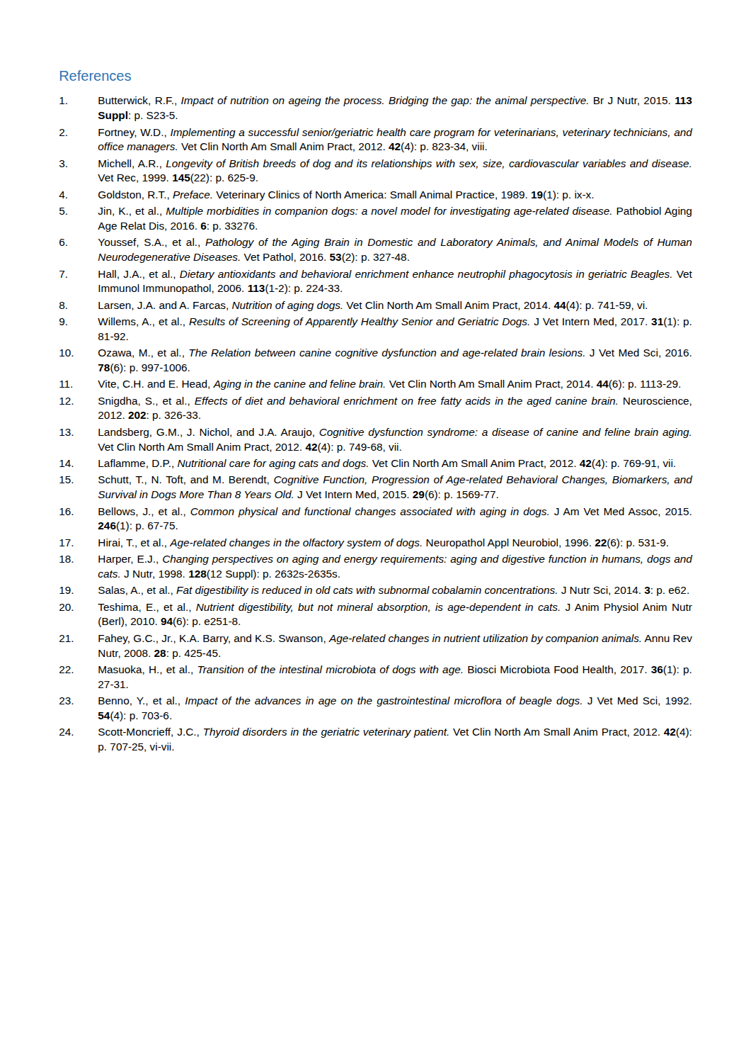References
Butterwick, R.F., Impact of nutrition on ageing the process. Bridging the gap: the animal perspective. Br J Nutr, 2015. 113 Suppl: p. S23-5.
Fortney, W.D., Implementing a successful senior/geriatric health care program for veterinarians, veterinary technicians, and office managers. Vet Clin North Am Small Anim Pract, 2012. 42(4): p. 823-34, viii.
Michell, A.R., Longevity of British breeds of dog and its relationships with sex, size, cardiovascular variables and disease. Vet Rec, 1999. 145(22): p. 625-9.
Goldston, R.T., Preface. Veterinary Clinics of North America: Small Animal Practice, 1989. 19(1): p. ix-x.
Jin, K., et al., Multiple morbidities in companion dogs: a novel model for investigating age-related disease. Pathobiol Aging Age Relat Dis, 2016. 6: p. 33276.
Youssef, S.A., et al., Pathology of the Aging Brain in Domestic and Laboratory Animals, and Animal Models of Human Neurodegenerative Diseases. Vet Pathol, 2016. 53(2): p. 327-48.
Hall, J.A., et al., Dietary antioxidants and behavioral enrichment enhance neutrophil phagocytosis in geriatric Beagles. Vet Immunol Immunopathol, 2006. 113(1-2): p. 224-33.
Larsen, J.A. and A. Farcas, Nutrition of aging dogs. Vet Clin North Am Small Anim Pract, 2014. 44(4): p. 741-59, vi.
Willems, A., et al., Results of Screening of Apparently Healthy Senior and Geriatric Dogs. J Vet Intern Med, 2017. 31(1): p. 81-92.
Ozawa, M., et al., The Relation between canine cognitive dysfunction and age-related brain lesions. J Vet Med Sci, 2016. 78(6): p. 997-1006.
Vite, C.H. and E. Head, Aging in the canine and feline brain. Vet Clin North Am Small Anim Pract, 2014. 44(6): p. 1113-29.
Snigdha, S., et al., Effects of diet and behavioral enrichment on free fatty acids in the aged canine brain. Neuroscience, 2012. 202: p. 326-33.
Landsberg, G.M., J. Nichol, and J.A. Araujo, Cognitive dysfunction syndrome: a disease of canine and feline brain aging. Vet Clin North Am Small Anim Pract, 2012. 42(4): p. 749-68, vii.
Laflamme, D.P., Nutritional care for aging cats and dogs. Vet Clin North Am Small Anim Pract, 2012. 42(4): p. 769-91, vii.
Schutt, T., N. Toft, and M. Berendt, Cognitive Function, Progression of Age-related Behavioral Changes, Biomarkers, and Survival in Dogs More Than 8 Years Old. J Vet Intern Med, 2015. 29(6): p. 1569-77.
Bellows, J., et al., Common physical and functional changes associated with aging in dogs. J Am Vet Med Assoc, 2015. 246(1): p. 67-75.
Hirai, T., et al., Age-related changes in the olfactory system of dogs. Neuropathol Appl Neurobiol, 1996. 22(6): p. 531-9.
Harper, E.J., Changing perspectives on aging and energy requirements: aging and digestive function in humans, dogs and cats. J Nutr, 1998. 128(12 Suppl): p. 2632s-2635s.
Salas, A., et al., Fat digestibility is reduced in old cats with subnormal cobalamin concentrations. J Nutr Sci, 2014. 3: p. e62.
Teshima, E., et al., Nutrient digestibility, but not mineral absorption, is age-dependent in cats. J Anim Physiol Anim Nutr (Berl), 2010. 94(6): p. e251-8.
Fahey, G.C., Jr., K.A. Barry, and K.S. Swanson, Age-related changes in nutrient utilization by companion animals. Annu Rev Nutr, 2008. 28: p. 425-45.
Masuoka, H., et al., Transition of the intestinal microbiota of dogs with age. Biosci Microbiota Food Health, 2017. 36(1): p. 27-31.
Benno, Y., et al., Impact of the advances in age on the gastrointestinal microflora of beagle dogs. J Vet Med Sci, 1992. 54(4): p. 703-6.
Scott-Moncrieff, J.C., Thyroid disorders in the geriatric veterinary patient. Vet Clin North Am Small Anim Pract, 2012. 42(4): p. 707-25, vi-vii.